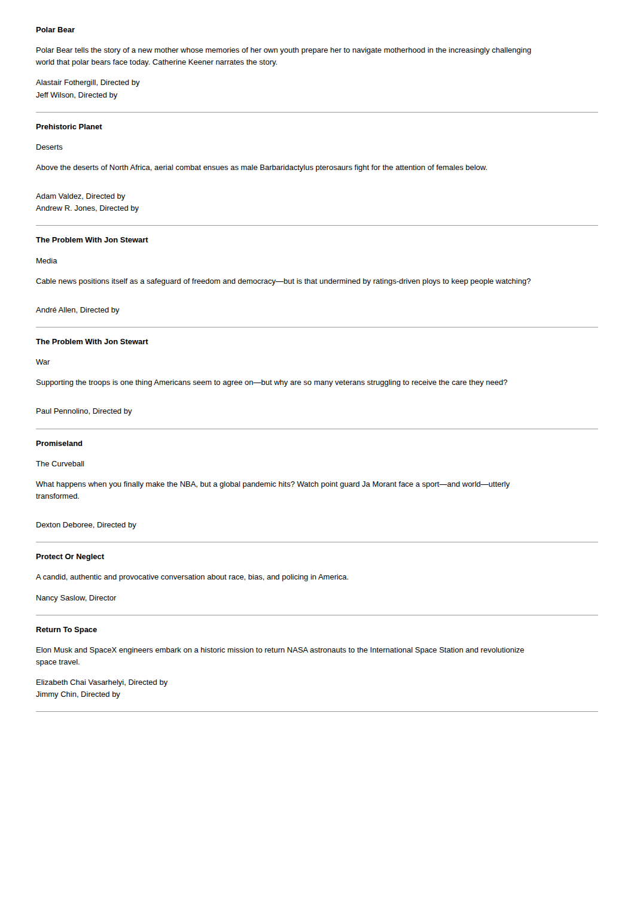Polar Bear
Polar Bear tells the story of a new mother whose memories of her own youth prepare her to navigate motherhood in the increasingly challenging world that polar bears face today. Catherine Keener narrates the story.
Alastair Fothergill, Directed by
Jeff Wilson, Directed by
Prehistoric Planet
Deserts
Above the deserts of North Africa, aerial combat ensues as male Barbaridactylus pterosaurs fight for the attention of females below.
Adam Valdez, Directed by
Andrew R. Jones, Directed by
The Problem With Jon Stewart
Media
Cable news positions itself as a safeguard of freedom and democracy—but is that undermined by ratings-driven ploys to keep people watching?
André Allen, Directed by
The Problem With Jon Stewart
War
Supporting the troops is one thing Americans seem to agree on—but why are so many veterans struggling to receive the care they need?
Paul Pennolino, Directed by
Promiseland
The Curveball
What happens when you finally make the NBA, but a global pandemic hits? Watch point guard Ja Morant face a sport—and world—utterly transformed.
Dexton Deboree, Directed by
Protect Or Neglect
A candid, authentic and provocative conversation about race, bias, and policing in America.
Nancy Saslow, Director
Return To Space
Elon Musk and SpaceX engineers embark on a historic mission to return NASA astronauts to the International Space Station and revolutionize space travel.
Elizabeth Chai Vasarhelyi, Directed by
Jimmy Chin, Directed by